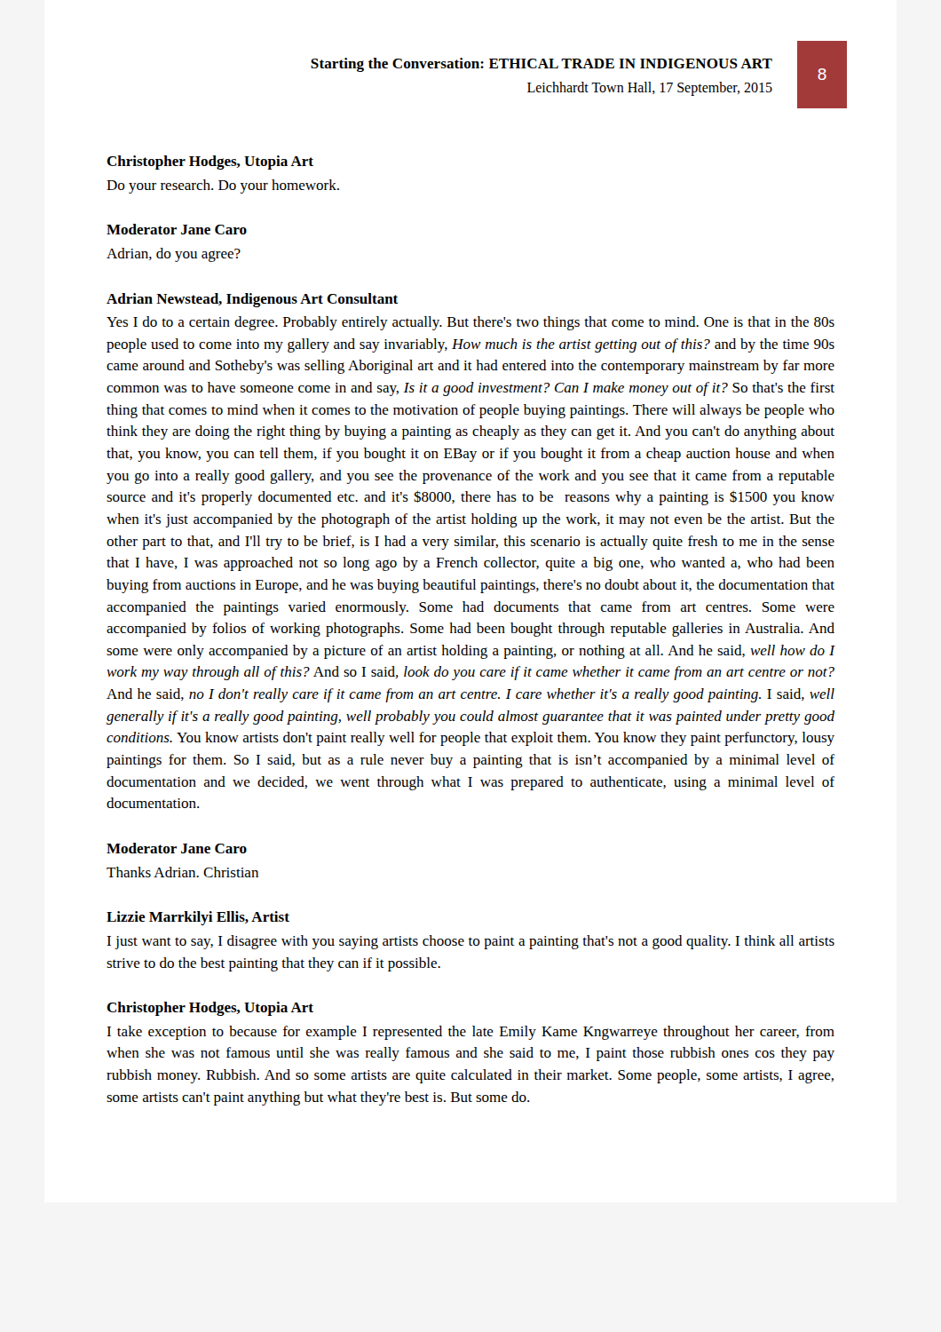Starting the Conversation: ETHICAL TRADE IN INDIGENOUS ART
Leichhardt Town Hall, 17 September, 2015
8
Christopher Hodges, Utopia Art
Do your research. Do your homework.
Moderator Jane Caro
Adrian, do you agree?
Adrian Newstead, Indigenous Art Consultant
Yes I do to a certain degree. Probably entirely actually. But there's two things that come to mind. One is that in the 80s people used to come into my gallery and say invariably, How much is the artist getting out of this? and by the time 90s came around and Sotheby's was selling Aboriginal art and it had entered into the contemporary mainstream by far more common was to have someone come in and say, Is it a good investment? Can I make money out of it? So that's the first thing that comes to mind when it comes to the motivation of people buying paintings. There will always be people who think they are doing the right thing by buying a painting as cheaply as they can get it. And you can't do anything about that, you know, you can tell them, if you bought it on EBay or if you bought it from a cheap auction house and when you go into a really good gallery, and you see the provenance of the work and you see that it came from a reputable source and it's properly documented etc. and it's $8000, there has to be reasons why a painting is $1500 you know when it's just accompanied by the photograph of the artist holding up the work, it may not even be the artist. But the other part to that, and I'll try to be brief, is I had a very similar, this scenario is actually quite fresh to me in the sense that I have, I was approached not so long ago by a French collector, quite a big one, who wanted a, who had been buying from auctions in Europe, and he was buying beautiful paintings, there's no doubt about it, the documentation that accompanied the paintings varied enormously. Some had documents that came from art centres. Some were accompanied by folios of working photographs. Some had been bought through reputable galleries in Australia. And some were only accompanied by a picture of an artist holding a painting, or nothing at all. And he said, well how do I work my way through all of this? And so I said, look do you care if it came whether it came from an art centre or not? And he said, no I don't really care if it came from an art centre. I care whether it's a really good painting. I said, well generally if it's a really good painting, well probably you could almost guarantee that it was painted under pretty good conditions. You know artists don't paint really well for people that exploit them. You know they paint perfunctory, lousy paintings for them. So I said, but as a rule never buy a painting that is isn’t accompanied by a minimal level of documentation and we decided, we went through what I was prepared to authenticate, using a minimal level of documentation.
Moderator Jane Caro
Thanks Adrian. Christian
Lizzie Marrkilyi Ellis, Artist
I just want to say, I disagree with you saying artists choose to paint a painting that's not a good quality. I think all artists strive to do the best painting that they can if it possible.
Christopher Hodges, Utopia Art
I take exception to because for example I represented the late Emily Kame Kngwarreye throughout her career, from when she was not famous until she was really famous and she said to me, I paint those rubbish ones cos they pay rubbish money. Rubbish. And so some artists are quite calculated in their market. Some people, some artists, I agree, some artists can't paint anything but what they're best is. But some do.